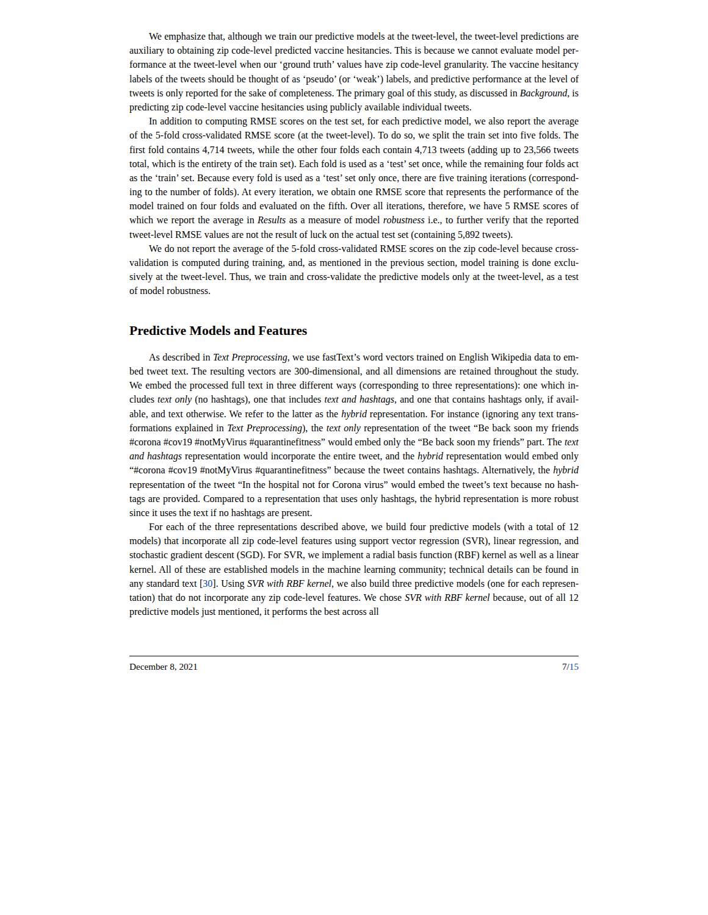We emphasize that, although we train our predictive models at the tweet-level, the tweet-level predictions are auxiliary to obtaining zip code-level predicted vaccine hesitancies. This is because we cannot evaluate model performance at the tweet-level when our ‘ground truth’ values have zip code-level granularity. The vaccine hesitancy labels of the tweets should be thought of as ‘pseudo’ (or ‘weak’) labels, and predictive performance at the level of tweets is only reported for the sake of completeness. The primary goal of this study, as discussed in Background, is predicting zip code-level vaccine hesitancies using publicly available individual tweets.
In addition to computing RMSE scores on the test set, for each predictive model, we also report the average of the 5-fold cross-validated RMSE score (at the tweet-level). To do so, we split the train set into five folds. The first fold contains 4,714 tweets, while the other four folds each contain 4,713 tweets (adding up to 23,566 tweets total, which is the entirety of the train set). Each fold is used as a ‘test’ set once, while the remaining four folds act as the ‘train’ set. Because every fold is used as a ‘test’ set only once, there are five training iterations (corresponding to the number of folds). At every iteration, we obtain one RMSE score that represents the performance of the model trained on four folds and evaluated on the fifth. Over all iterations, therefore, we have 5 RMSE scores of which we report the average in Results as a measure of model robustness i.e., to further verify that the reported tweet-level RMSE values are not the result of luck on the actual test set (containing 5,892 tweets).
We do not report the average of the 5-fold cross-validated RMSE scores on the zip code-level because cross-validation is computed during training, and, as mentioned in the previous section, model training is done exclusively at the tweet-level. Thus, we train and cross-validate the predictive models only at the tweet-level, as a test of model robustness.
Predictive Models and Features
As described in Text Preprocessing, we use fastText’s word vectors trained on English Wikipedia data to embed tweet text. The resulting vectors are 300-dimensional, and all dimensions are retained throughout the study. We embed the processed full text in three different ways (corresponding to three representations): one which includes text only (no hashtags), one that includes text and hashtags, and one that contains hashtags only, if available, and text otherwise. We refer to the latter as the hybrid representation. For instance (ignoring any text transformations explained in Text Preprocessing), the text only representation of the tweet “Be back soon my friends #corona #cov19 #notMyVirus #quarantinefitness” would embed only the “Be back soon my friends” part. The text and hashtags representation would incorporate the entire tweet, and the hybrid representation would embed only “#corona #cov19 #notMyVirus #quarantinefitness” because the tweet contains hashtags. Alternatively, the hybrid representation of the tweet “In the hospital not for Corona virus” would embed the tweet’s text because no hashtags are provided. Compared to a representation that uses only hashtags, the hybrid representation is more robust since it uses the text if no hashtags are present.
For each of the three representations described above, we build four predictive models (with a total of 12 models) that incorporate all zip code-level features using support vector regression (SVR), linear regression, and stochastic gradient descent (SGD). For SVR, we implement a radial basis function (RBF) kernel as well as a linear kernel. All of these are established models in the machine learning community; technical details can be found in any standard text [30]. Using SVR with RBF kernel, we also build three predictive models (one for each representation) that do not incorporate any zip code-level features. We chose SVR with RBF kernel because, out of all 12 predictive models just mentioned, it performs the best across all
December 8, 2021 7/15